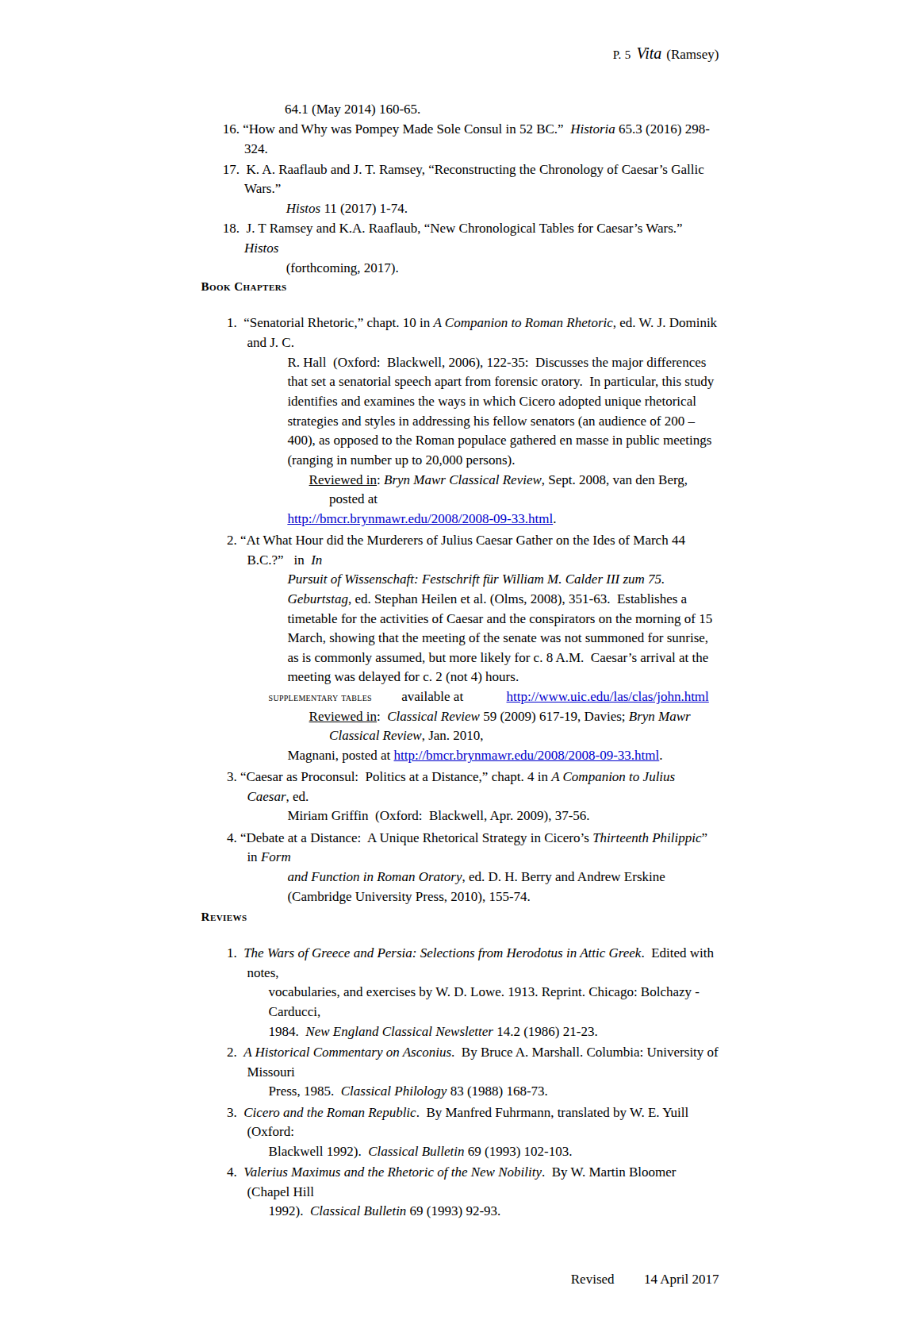P. 5 Vita(Ramsey)
64.1 (May 2014) 160-65.
16. “How and Why was Pompey Made Sole Consul in 52 BC.” Historia 65.3 (2016) 298-324.
17. K. A. Raaflaub and J. T. Ramsey, “Reconstructing the Chronology of Caesar’s Gallic Wars.” Histos 11 (2017) 1-74.
18. J. T Ramsey and K.A. Raaflaub, “New Chronological Tables for Caesar’s Wars.” Histos (forthcoming, 2017).
Book Chapters
1. “Senatorial Rhetoric,” chapt. 10 in A Companion to Roman Rhetoric, ed. W. J. Dominik and J. C. R. Hall (Oxford: Blackwell, 2006), 122-35: Discusses the major differences that set a senatorial speech apart from forensic oratory. In particular, this study identifies and examines the ways in which Cicero adopted unique rhetorical strategies and styles in addressing his fellow senators (an audience of 200 – 400), as opposed to the Roman populace gathered en masse in public meetings (ranging in number up to 20,000 persons). Reviewed in: Bryn Mawr Classical Review, Sept. 2008, van den Berg, posted at http://bmcr.brynmawr.edu/2008/2008-09-33.html.
2. “At What Hour did the Murderers of Julius Caesar Gather on the Ides of March 44 B.C.?” in In Pursuit of Wissenschaft: Festschrift für William M. Calder III zum 75. Geburtstag, ed. Stephan Heilen et al. (Olms, 2008), 351-63. Establishes a timetable for the activities of Caesar and the conspirators on the morning of 15 March, showing that the meeting of the senate was not summoned for sunrise, as is commonly assumed, but more likely for c. 8 A.M. Caesar’s arrival at the meeting was delayed for c. 2 (not 4) hours. supplementary tables available at http://www.uic.edu/las/clas/john.html Reviewed in: Classical Review 59 (2009) 617-19, Davies; Bryn Mawr Classical Review, Jan. 2010, Magnani, posted at http://bmcr.brynmawr.edu/2008/2008-09-33.html.
3. “Caesar as Proconsul: Politics at a Distance,” chapt. 4 in A Companion to Julius Caesar, ed. Miriam Griffin (Oxford: Blackwell, Apr. 2009), 37-56.
4. “Debate at a Distance: A Unique Rhetorical Strategy in Cicero’s Thirteenth Philippic” in Form and Function in Roman Oratory, ed. D. H. Berry and Andrew Erskine (Cambridge University Press, 2010), 155-74.
Reviews
1. The Wars of Greece and Persia: Selections from Herodotus in Attic Greek. Edited with notes, vocabularies, and exercises by W. D. Lowe. 1913. Reprint. Chicago: Bolchazy - Carducci, 1984. New England Classical Newsletter 14.2 (1986) 21-23.
2. A Historical Commentary on Asconius. By Bruce A. Marshall. Columbia: University of Missouri Press, 1985. Classical Philology 83 (1988) 168-73.
3. Cicero and the Roman Republic. By Manfred Fuhrmann, translated by W. E. Yuill (Oxford: Blackwell 1992). Classical Bulletin 69 (1993) 102-103.
4. Valerius Maximus and the Rhetoric of the New Nobility. By W. Martin Bloomer (Chapel Hill 1992). Classical Bulletin 69 (1993) 92-93.
Revised 14 April 2017